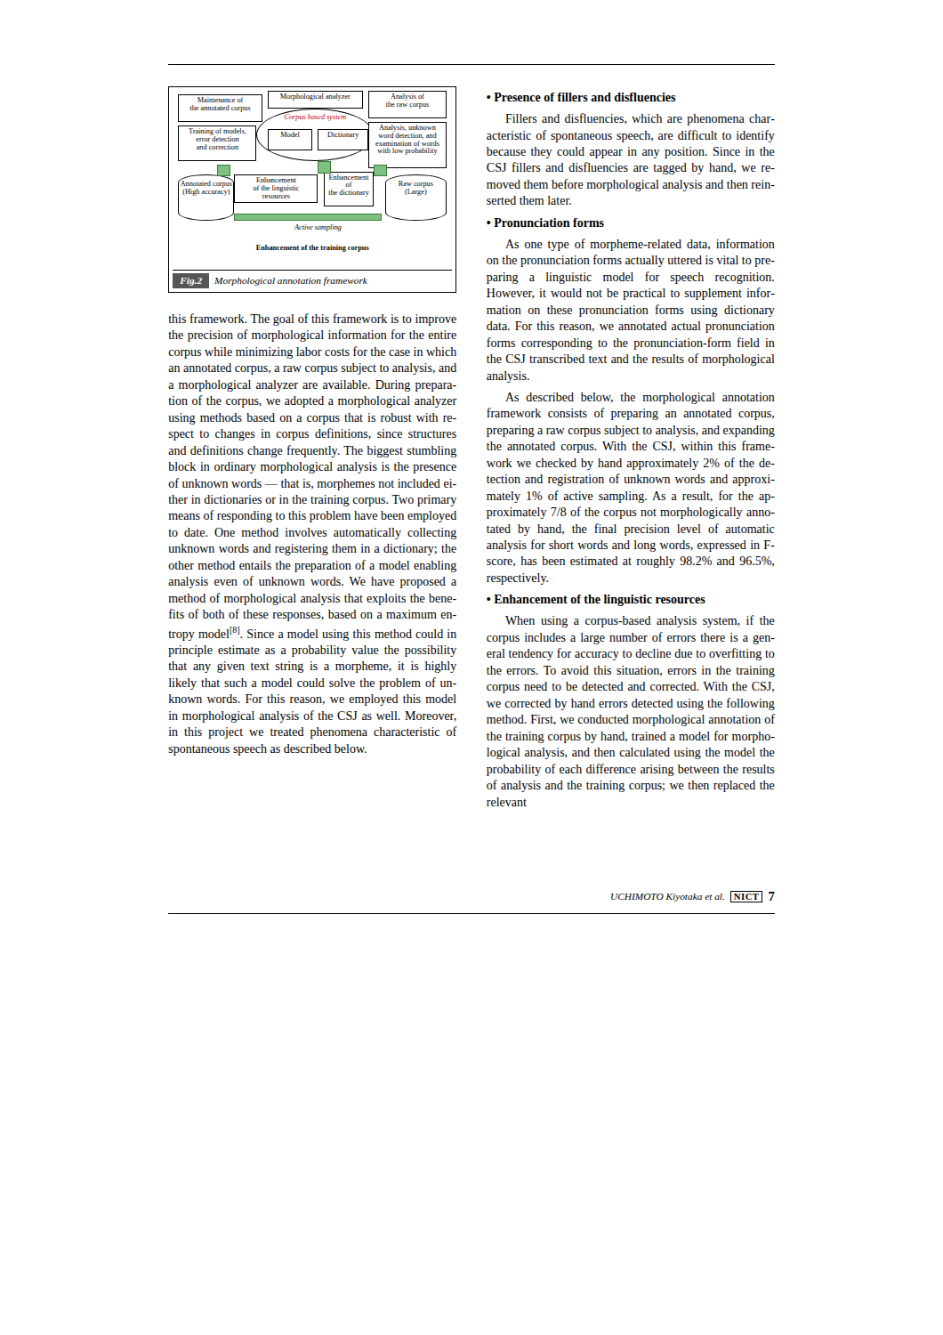Maintenance of
the annotated corpus
Morphological analyzer
Analysis of
the raw corpus
Corpus based system
Model
Dictionary
Training of models,
error detection
and correction
Analysis, unknown
word detection, and
examination of words
with low probability
Enhancement
of the linguistic
resources
Enhancement
of
the dictionary
Annotated corpus
(High accuracy)
Raw corpus
(Large)
Active sampling
Enhancement of the training corpus
Fig.2 Morphological annotation framework
this framework. The goal of this framework is to improve the precision of morphological information for the entire corpus while minimizing labor costs for the case in which an annotated corpus, a raw corpus subject to analysis, and a morphological analyzer are available. During preparation of the corpus, we adopted a morphological analyzer using methods based on a corpus that is robust with respect to changes in corpus definitions, since structures and definitions change frequently. The biggest stumbling block in ordinary morphological analysis is the presence of unknown words — that is, morphemes not included either in dictionaries or in the training corpus. Two primary means of responding to this problem have been employed to date. One method involves automatically collecting unknown words and registering them in a dictionary; the other method entails the preparation of a model enabling analysis even of unknown words. We have proposed a method of morphological analysis that exploits the benefits of both of these responses, based on a maximum entropy model[8]. Since a model using this method could in principle estimate as a probability value the possibility that any given text string is a morpheme, it is highly likely that such a model could solve the problem of unknown words. For this reason, we employed this model in morphological analysis of the CSJ as well. Moreover, in this project we treated phenomena characteristic of spontaneous speech as described below.
• Presence of fillers and disfluencies
Fillers and disfluencies, which are phenomena characteristic of spontaneous speech, are difficult to identify because they could appear in any position. Since in the CSJ fillers and disfluencies are tagged by hand, we removed them before morphological analysis and then reinserted them later.
• Pronunciation forms
As one type of morpheme-related data, information on the pronunciation forms actually uttered is vital to preparing a linguistic model for speech recognition. However, it would not be practical to supplement information on these pronunciation forms using dictionary data. For this reason, we annotated actual pronunciation forms corresponding to the pronunciation-form field in the CSJ transcribed text and the results of morphological analysis.
As described below, the morphological annotation framework consists of preparing an annotated corpus, preparing a raw corpus subject to analysis, and expanding the annotated corpus. With the CSJ, within this framework we checked by hand approximately 2% of the detection and registration of unknown words and approximately 1% of active sampling. As a result, for the approximately 7/8 of the corpus not morphologically annotated by hand, the final precision level of automatic analysis for short words and long words, expressed in F-score, has been estimated at roughly 98.2% and 96.5%, respectively.
• Enhancement of the linguistic resources
When using a corpus-based analysis system, if the corpus includes a large number of errors there is a general tendency for accuracy to decline due to overfitting to the errors. To avoid this situation, errors in the training corpus need to be detected and corrected. With the CSJ, we corrected by hand errors detected using the following method. First, we conducted morphological annotation of the training corpus by hand, trained a model for morphological analysis, and then calculated using the model the probability of each difference arising between the results of analysis and the training corpus; we then replaced the relevant
UCHIMOTO Kiyotaka et al. NICT 7